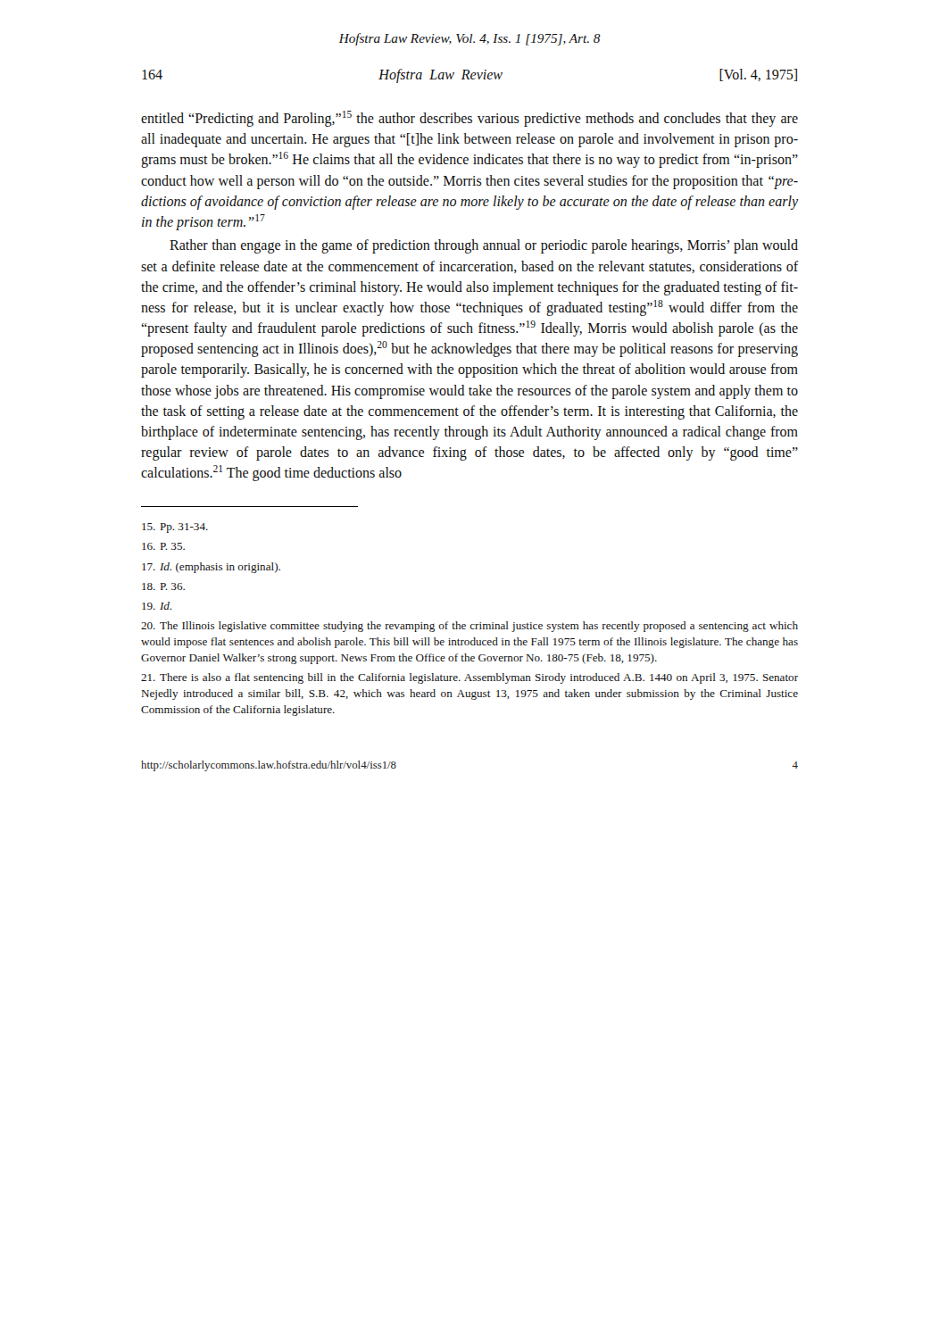Hofstra Law Review, Vol. 4, Iss. 1 [1975], Art. 8
164 Hofstra Law Review [Vol. 4, 1975]
entitled “Predicting and Paroling,”15 the author describes various predictive methods and concludes that they are all inadequate and uncertain. He argues that “[t]he link between release on parole and involvement in prison programs must be broken.”16 He claims that all the evidence indicates that there is no way to predict from “in-prison” conduct how well a person will do “on the outside.” Morris then cites several studies for the proposition that “predictions of avoidance of conviction after release are no more likely to be accurate on the date of release than early in the prison term.”17
Rather than engage in the game of prediction through annual or periodic parole hearings, Morris’ plan would set a definite release date at the commencement of incarceration, based on the relevant statutes, considerations of the crime, and the offender’s criminal history. He would also implement techniques for the graduated testing of fitness for release, but it is unclear exactly how those “techniques of graduated testing”18 would differ from the “present faulty and fraudulent parole predictions of such fitness.”19 Ideally, Morris would abolish parole (as the proposed sentencing act in Illinois does),20 but he acknowledges that there may be political reasons for preserving parole temporarily. Basically, he is concerned with the opposition which the threat of abolition would arouse from those whose jobs are threatened. His compromise would take the resources of the parole system and apply them to the task of setting a release date at the commencement of the offender’s term. It is interesting that California, the birthplace of indeterminate sentencing, has recently through its Adult Authority announced a radical change from regular review of parole dates to an advance fixing of those dates, to be affected only by “good time” calculations.21 The good time deductions also
15. Pp. 31-34.
16. P. 35.
17. Id. (emphasis in original).
18. P. 36.
19. Id.
20. The Illinois legislative committee studying the revamping of the criminal justice system has recently proposed a sentencing act which would impose flat sentences and abolish parole. This bill will be introduced in the Fall 1975 term of the Illinois legislature. The change has Governor Daniel Walker’s strong support. News From the Office of the Governor No. 180-75 (Feb. 18, 1975).
21. There is also a flat sentencing bill in the California legislature. Assemblyman Sirody introduced A.B. 1440 on April 3, 1975. Senator Nejedly introduced a similar bill, S.B. 42, which was heard on August 13, 1975 and taken under submission by the Criminal Justice Commission of the California legislature.
http://scholarlycommons.law.hofstra.edu/hlr/vol4/iss1/8 4